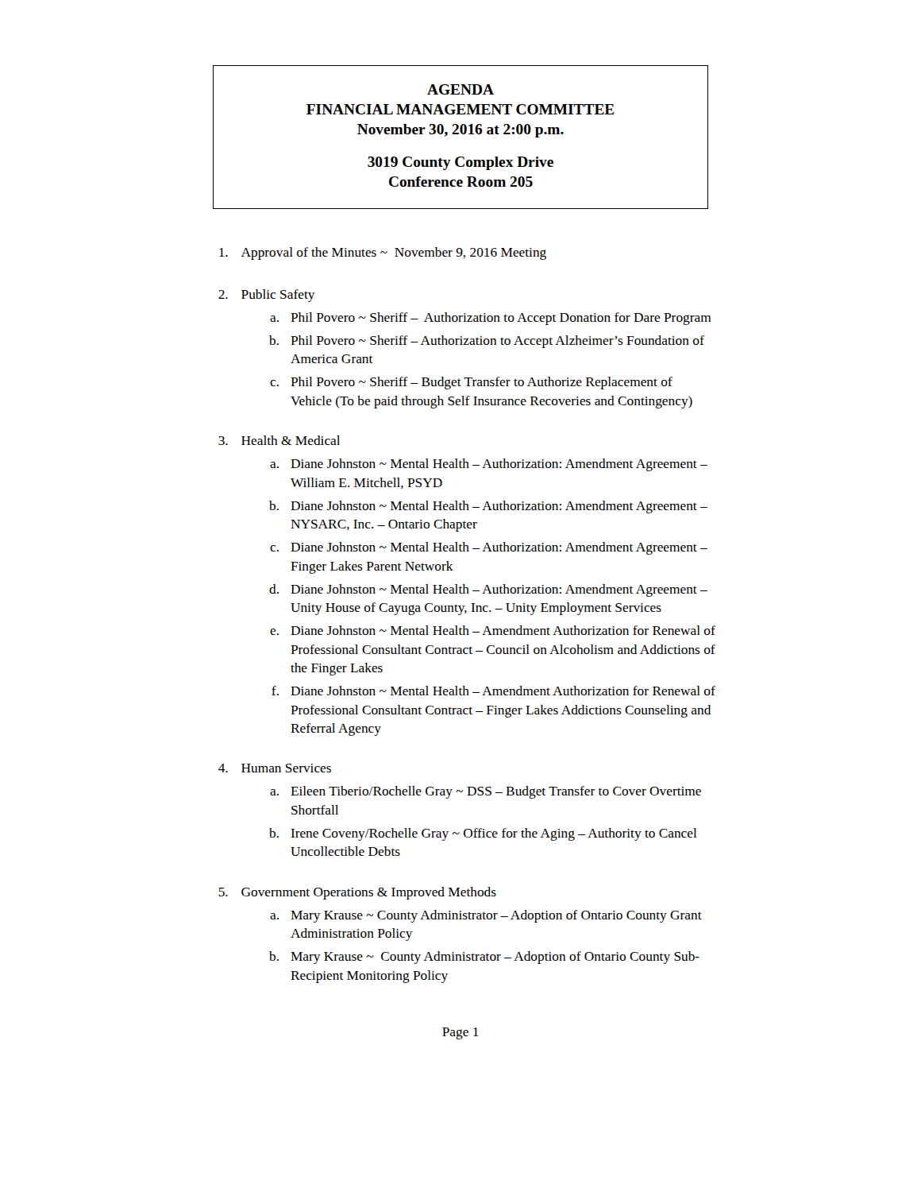AGENDA
FINANCIAL MANAGEMENT COMMITTEE
November 30, 2016 at 2:00 p.m.
3019 County Complex Drive
Conference Room 205
Approval of the Minutes ~ November 9, 2016 Meeting
Public Safety
Phil Povero ~ Sheriff – Authorization to Accept Donation for Dare Program
Phil Povero ~ Sheriff – Authorization to Accept Alzheimer’s Foundation of America Grant
Phil Povero ~ Sheriff – Budget Transfer to Authorize Replacement of Vehicle (To be paid through Self Insurance Recoveries and Contingency)
Health & Medical
Diane Johnston ~ Mental Health – Authorization: Amendment Agreement – William E. Mitchell, PSYD
Diane Johnston ~ Mental Health – Authorization: Amendment Agreement – NYSARC, Inc. – Ontario Chapter
Diane Johnston ~ Mental Health – Authorization: Amendment Agreement – Finger Lakes Parent Network
Diane Johnston ~ Mental Health – Authorization: Amendment Agreement – Unity House of Cayuga County, Inc. – Unity Employment Services
Diane Johnston ~ Mental Health – Amendment Authorization for Renewal of Professional Consultant Contract – Council on Alcoholism and Addictions of the Finger Lakes
Diane Johnston ~ Mental Health – Amendment Authorization for Renewal of Professional Consultant Contract – Finger Lakes Addictions Counseling and Referral Agency
Human Services
Eileen Tiberio/Rochelle Gray ~ DSS – Budget Transfer to Cover Overtime Shortfall
Irene Coveny/Rochelle Gray ~ Office for the Aging – Authority to Cancel Uncollectible Debts
Government Operations & Improved Methods
Mary Krause ~ County Administrator – Adoption of Ontario County Grant Administration Policy
Mary Krause ~ County Administrator – Adoption of Ontario County Sub-Recipient Monitoring Policy
Page 1